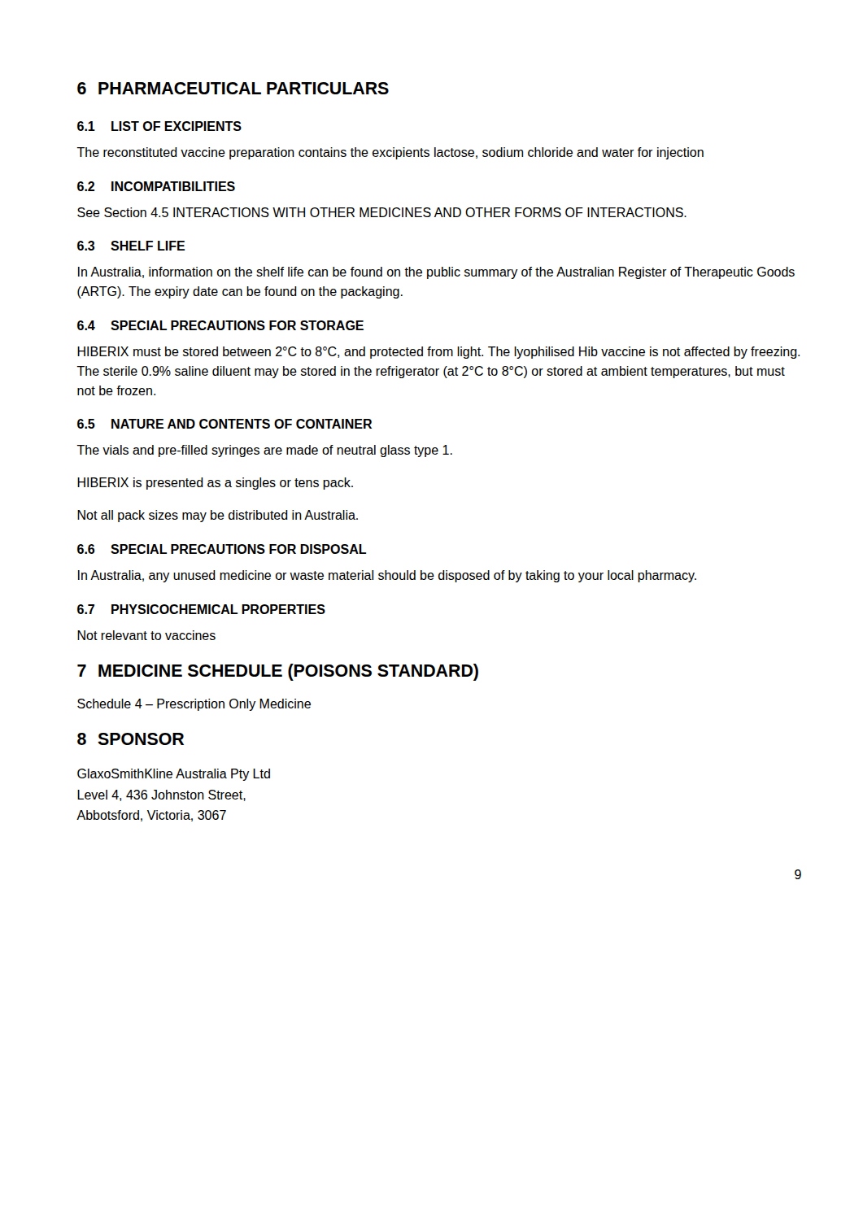6 PHARMACEUTICAL PARTICULARS
6.1 LIST OF EXCIPIENTS
The reconstituted vaccine preparation contains the excipients lactose, sodium chloride and water for injection
6.2 INCOMPATIBILITIES
See Section 4.5 INTERACTIONS WITH OTHER MEDICINES AND OTHER FORMS OF INTERACTIONS.
6.3 SHELF LIFE
In Australia, information on the shelf life can be found on the public summary of the Australian Register of Therapeutic Goods (ARTG). The expiry date can be found on the packaging.
6.4 SPECIAL PRECAUTIONS FOR STORAGE
HIBERIX must be stored between 2°C to 8°C, and protected from light. The lyophilised Hib vaccine is not affected by freezing. The sterile 0.9% saline diluent may be stored in the refrigerator (at 2°C to 8°C) or stored at ambient temperatures, but must not be frozen.
6.5 NATURE AND CONTENTS OF CONTAINER
The vials and pre-filled syringes are made of neutral glass type 1.
HIBERIX is presented as a singles or tens pack.
Not all pack sizes may be distributed in Australia.
6.6 SPECIAL PRECAUTIONS FOR DISPOSAL
In Australia, any unused medicine or waste material should be disposed of by taking to your local pharmacy.
6.7 PHYSICOCHEMICAL PROPERTIES
Not relevant to vaccines
7 MEDICINE SCHEDULE (POISONS STANDARD)
Schedule 4 – Prescription Only Medicine
8 SPONSOR
GlaxoSmithKline Australia Pty Ltd
Level 4, 436 Johnston Street,
Abbotsford, Victoria, 3067
9